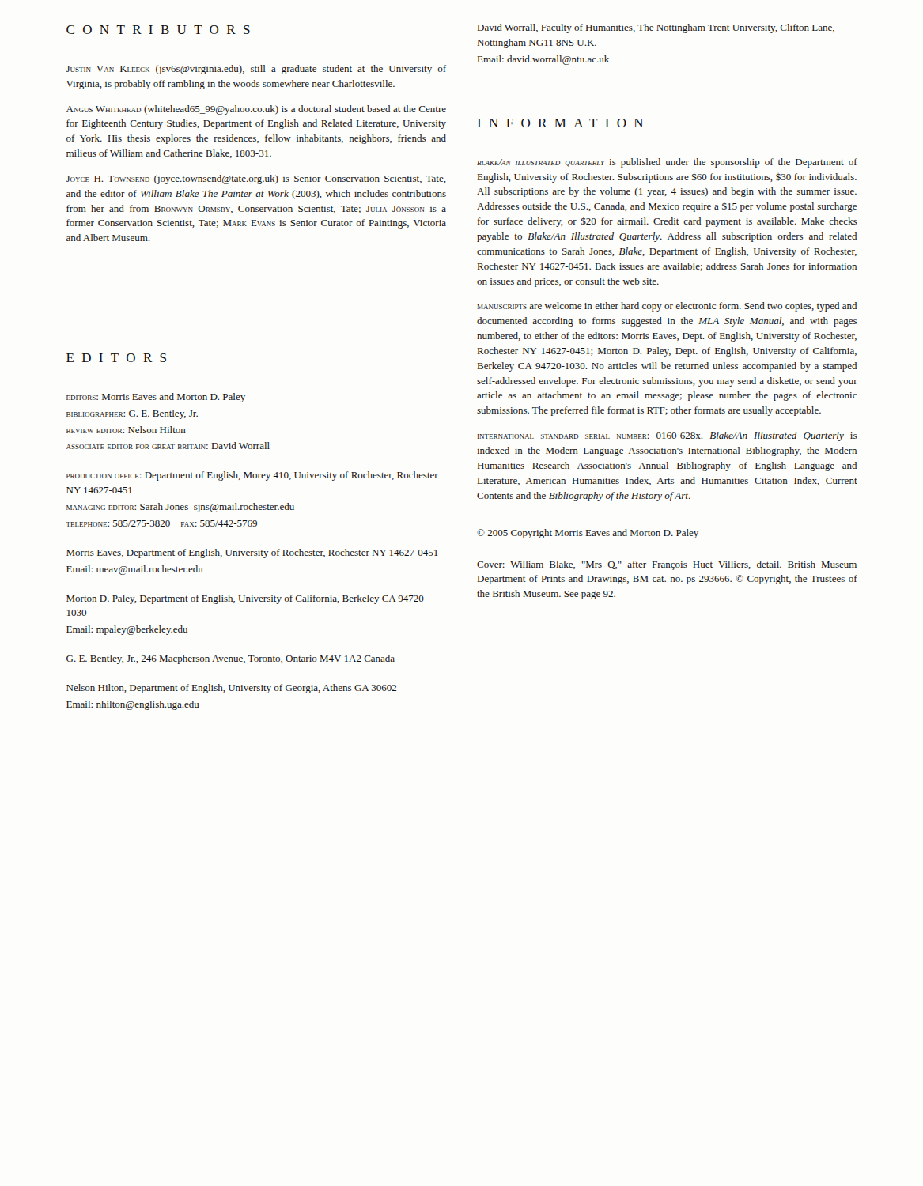Contributors
Justin Van Kleeck (jsv6s@virginia.edu), still a graduate student at the University of Virginia, is probably off rambling in the woods somewhere near Charlottesville.
Angus Whitehead (whitehead65_99@yahoo.co.uk) is a doctoral student based at the Centre for Eighteenth Century Studies, Department of English and Related Literature, University of York. His thesis explores the residences, fellow inhabitants, neighbors, friends and milieus of William and Catherine Blake, 1803-31.
Joyce H. Townsend (joyce.townsend@tate.org.uk) is Senior Conservation Scientist, Tate, and the editor of William Blake The Painter at Work (2003), which includes contributions from her and from Bronwyn Ormsby, Conservation Scientist, Tate; Julia Jönsson is a former Conservation Scientist, Tate; Mark Evans is Senior Curator of Paintings, Victoria and Albert Museum.
Editors
editors: Morris Eaves and Morton D. Paley
bibliographer: G. E. Bentley, Jr.
review editor: Nelson Hilton
associate editor for great britain: David Worrall
production office: Department of English, Morey 410, University of Rochester, Rochester NY 14627-0451
managing editor: Sarah Jones sjns@mail.rochester.edu
telephone: 585/275-3820 fax: 585/442-5769
Morris Eaves, Department of English, University of Rochester, Rochester NY 14627-0451
Email: meav@mail.rochester.edu
Morton D. Paley, Department of English, University of California, Berkeley CA 94720-1030
Email: mpaley@berkeley.edu
G. E. Bentley, Jr., 246 Macpherson Avenue, Toronto, Ontario M4V 1A2 Canada
Nelson Hilton, Department of English, University of Georgia, Athens GA 30602
Email: nhilton@english.uga.edu
David Worrall, Faculty of Humanities, The Nottingham Trent University, Clifton Lane, Nottingham NG11 8NS U.K.
Email: david.worrall@ntu.ac.uk
Information
blake/an illustrated quarterly is published under the sponsorship of the Department of English, University of Rochester. Subscriptions are $60 for institutions, $30 for individuals. All subscriptions are by the volume (1 year, 4 issues) and begin with the summer issue. Addresses outside the U.S., Canada, and Mexico require a $15 per volume postal surcharge for surface delivery, or $20 for airmail. Credit card payment is available. Make checks payable to Blake/An Illustrated Quarterly. Address all subscription orders and related communications to Sarah Jones, Blake, Department of English, University of Rochester, Rochester NY 14627-0451. Back issues are available; address Sarah Jones for information on issues and prices, or consult the web site.
manuscripts are welcome in either hard copy or electronic form. Send two copies, typed and documented according to forms suggested in the MLA Style Manual, and with pages numbered, to either of the editors: Morris Eaves, Dept. of English, University of Rochester, Rochester NY 14627-0451; Morton D. Paley, Dept. of English, University of California, Berkeley CA 94720-1030. No articles will be returned unless accompanied by a stamped self-addressed envelope. For electronic submissions, you may send a diskette, or send your article as an attachment to an email message; please number the pages of electronic submissions. The preferred file format is RTF; other formats are usually acceptable.
international standard serial number: 0160-628x. Blake/An Illustrated Quarterly is indexed in the Modern Language Association's International Bibliography, the Modern Humanities Research Association's Annual Bibliography of English Language and Literature, American Humanities Index, Arts and Humanities Citation Index, Current Contents and the Bibliography of the History of Art.
© 2005 Copyright Morris Eaves and Morton D. Paley
Cover: William Blake, "Mrs Q," after François Huet Villiers, detail. British Museum Department of Prints and Drawings, BM cat. no. ps 293666. © Copyright, the Trustees of the British Museum. See page 92.